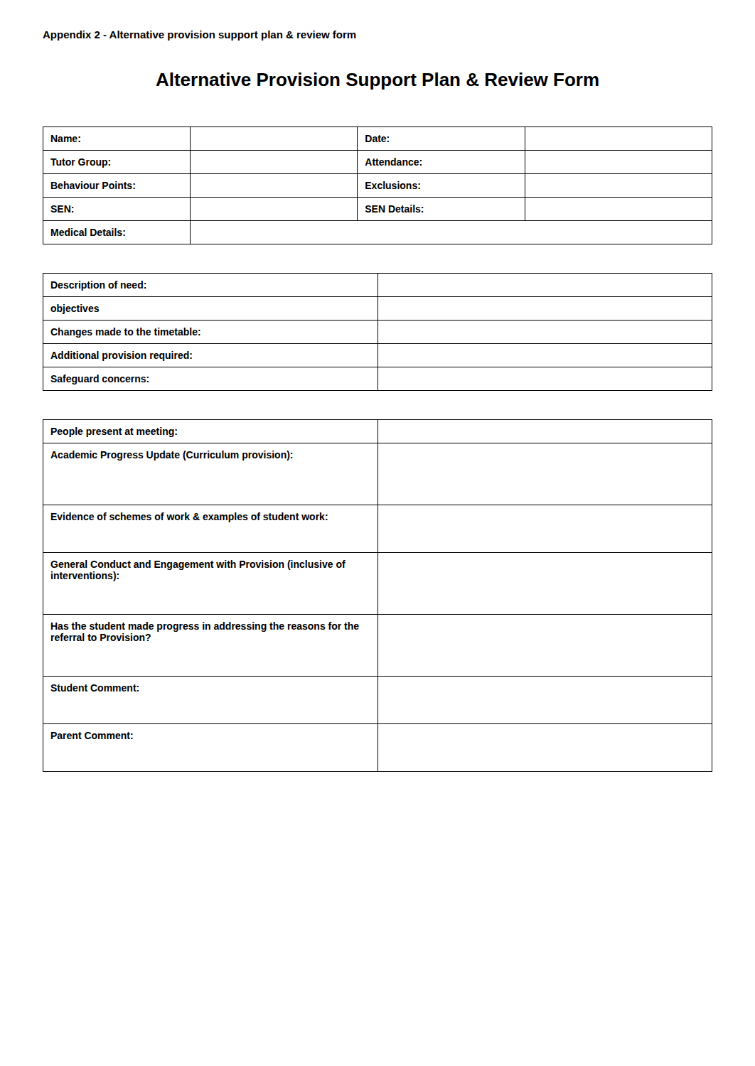Appendix 2 - Alternative provision support plan & review form
Alternative Provision Support Plan & Review Form
| Name: | | Date: | |
| Tutor Group: | | Attendance: | |
| Behaviour Points: | | Exclusions: | |
| SEN: | | SEN Details: | |
| Medical Details: | |
| Description of need: | |
| objectives | |
| Changes made to the timetable: | |
| Additional provision required: | |
| Safeguard concerns: | |
| People present at meeting: | |
| Academic Progress Update (Curriculum provision): | |
| Evidence of schemes of work & examples of student work: | |
| General Conduct and Engagement with Provision (inclusive of interventions): | |
| Has the student made progress in addressing the reasons for the referral to Provision? | |
| Student Comment: | |
| Parent Comment: | |